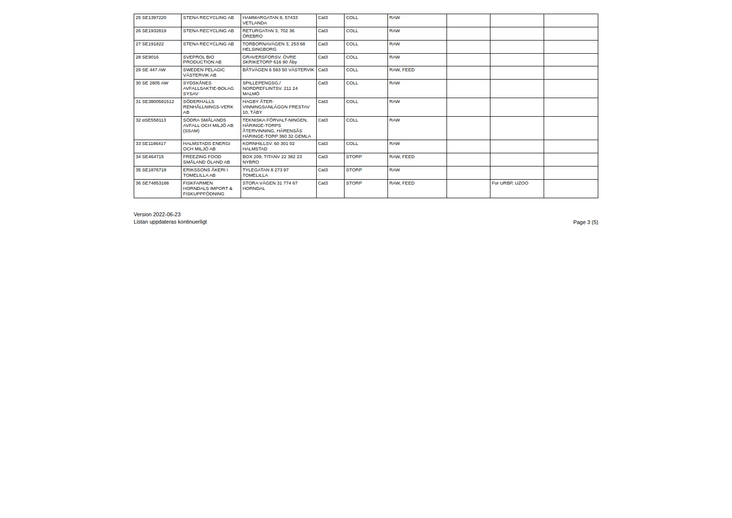| 25 SE1397220 | STENA RECYCLING AB | HAMMARGATAN 8, 57433 VETLANDA | Cat3 | COLL | RAW | | | |
| 26 SE1932819 | STENA RECYCLING AB | RETURGATAN 3, 702 36 ÖREBRO | Cat3 | COLL | RAW | | | |
| 27 SE191822 | STENA RECYCLING AB | TORBORNAVÄGEN 3, 253 68 HELSINGBORG | Cat3 | COLL | RAW | | | |
| 28 SE9016 | SVEPROL BIO PRODUCTION AB | GRAVERSFORSV. ÖVRE SKRIKETORP 616 90 Åby | Cat3 | COLL | RAW | | | |
| 29 SE 447 AW | SWEDEN PELAGIC VÄSTERVIK AB | BÅTVÄGEN 6 593 50 VÄSTERVIK | Cat3 | COLL | RAW, FEED | | | |
| 30 SE 2805 AW | SYDSKÅNES AVFALLSAKTIE-BOLAG SYSAV | SPILLEPENGSG./ NORDREFLINTSV. 211 24 MALMÖ | Cat3 | COLL | RAW | | | |
| 31 SE3800591512 | SÖDERHALLS RENHÅLLNINGS-VERK AB | HAGBY ÅTER-VINNINGSANLÄGGN FRESTAV 10, TÄBY | Cat3 | COLL | RAW | | | |
| 32 αSE558113 | SÖDRA SMÅLANDS AVFALL OCH MILJÖ AB (SSAM) | TEKNISKA FÖRVALT-NINGEN, HÄRINGE-TORPS ÅTERVINNING, HÄRENSÅS HÄRINGE-TORP 360 32 GEMLA | Cat3 | COLL | RAW | | | |
| 33 SE1186417 | HALMSTADS ENERGI OCH MILJÖ AB | KORNHILLSV. 60 301 02 HALMSTAD | Cat3 | COLL | RAW | | | |
| 34 SE464715 | FREEZING FOOD SMÅLAND ÖLAND AB | BOX 209, TITANV 22 382 23 NYBRO | Cat3 | STORP | RAW, FEED | | | |
| 35 SE1876718 | ERIKSSONS ÅKERI I TOMELILLA AB | TYLEGATAN 8 273 97 TOMELILLA | Cat3 | STORP | RAW | | | |
| 36 SE74853188 | FISKFARMEN HORNDALS IMPORT & FISKUPPFÖDNING | STORA VÄGEN 31 774 67 HORNDAL | Cat3 | STORP | RAW, FEED | | For URBP, UZOO | |
Version 2022-06-23
Listan uppdateras kontinuerligt
Page 3 (5)